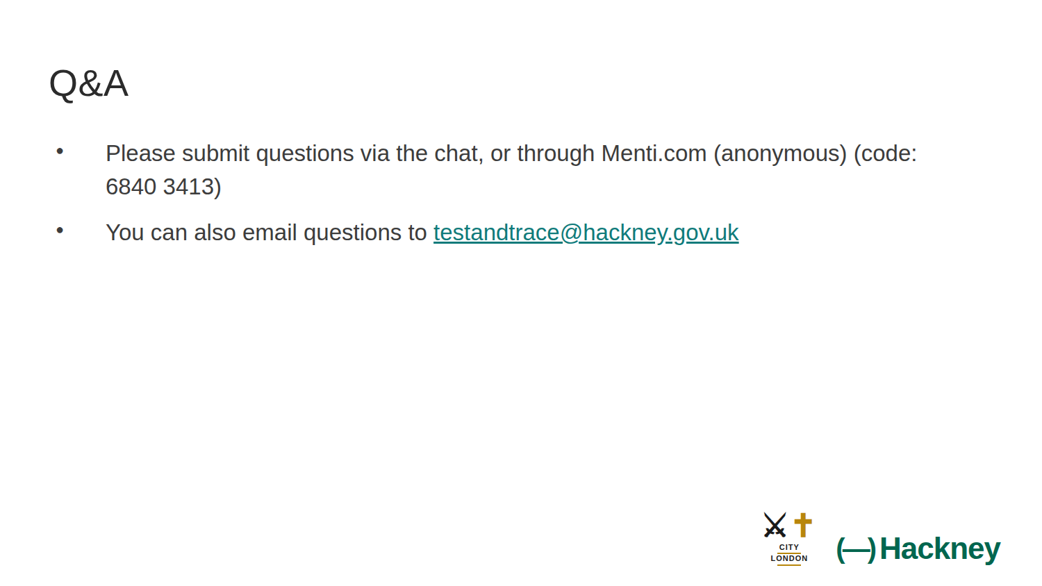Q&A
Please submit questions via the chat, or through Menti.com (anonymous) (code: 6840 3413)
You can also email questions to testandtrace@hackney.gov.uk
⚔✝ CITY
LONDON
(—) Hackney